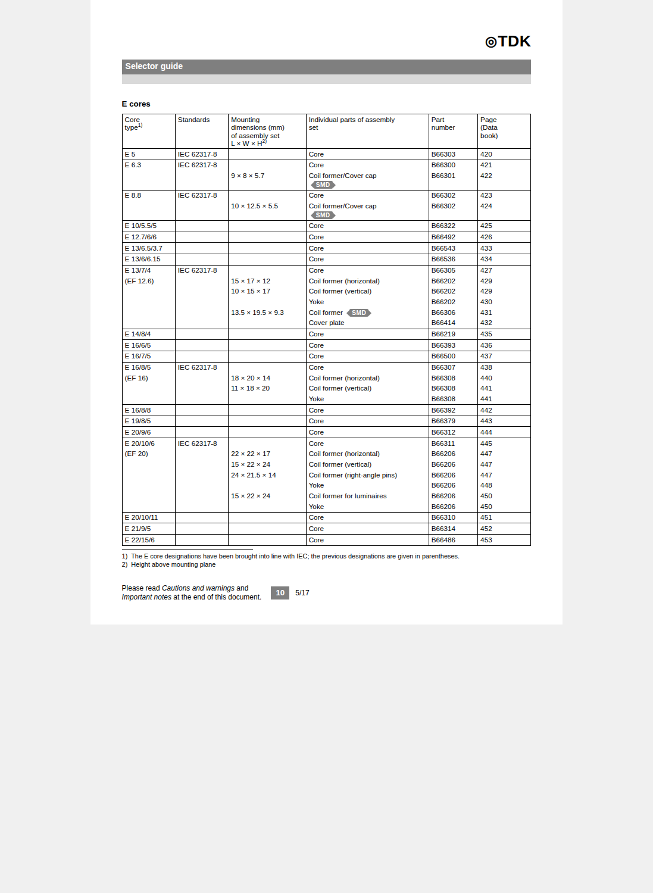◎TDK
Selector guide
E cores
| Core type 1) | Standards | Mounting dimensions (mm) of assembly set L × W × H 2) | Individual parts of assembly set | Part number | Page (Data book) |
| --- | --- | --- | --- | --- | --- |
| E 5 | IEC 62317-8 | | Core | B66303 | 420 |
| E 6.3 | IEC 62317-8 | | Core | B66300 | 421 |
| | | 9 × 8 × 5.7 | Coil former/Cover cap SMD | B66301 | 422 |
| E 8.8 | IEC 62317-8 | | Core | B66302 | 423 |
| | | 10 × 12.5 × 5.5 | Coil former/Cover cap SMD | B66302 | 424 |
| E 10/5.5/5 | | | Core | B66322 | 425 |
| E 12.7/6/6 | | | Core | B66492 | 426 |
| E 13/6.5/3.7 | | | Core | B66543 | 433 |
| E 13/6/6.15 | | | Core | B66536 | 434 |
| E 13/7/4 | IEC 62317-8 | | Core | B66305 | 427 |
| (EF 12.6) | | 15 × 17 × 12 | Coil former (horizontal) | B66202 | 429 |
| | | 10 × 15 × 17 | Coil former (vertical) | B66202 | 429 |
| | | | Yoke | B66202 | 430 |
| | | 13.5 × 19.5 × 9.3 | Coil former SMD | B66306 | 431 |
| | | | Cover plate | B66414 | 432 |
| E 14/8/4 | | | Core | B66219 | 435 |
| E 16/6/5 | | | Core | B66393 | 436 |
| E 16/7/5 | | | Core | B66500 | 437 |
| E 16/8/5 | IEC 62317-8 | | Core | B66307 | 438 |
| (EF 16) | | 18 × 20 × 14 | Coil former (horizontal) | B66308 | 440 |
| | | 11 × 18 × 20 | Coil former (vertical) | B66308 | 441 |
| | | | Yoke | B66308 | 441 |
| E 16/8/8 | | | Core | B66392 | 442 |
| E 19/8/5 | | | Core | B66379 | 443 |
| E 20/9/6 | | | Core | B66312 | 444 |
| E 20/10/6 | IEC 62317-8 | | Core | B66311 | 445 |
| (EF 20) | | 22 × 22 × 17 | Coil former (horizontal) | B66206 | 447 |
| | | 15 × 22 × 24 | Coil former (vertical) | B66206 | 447 |
| | | 24 × 21.5 × 14 | Coil former (right-angle pins) | B66206 | 447 |
| | | | Yoke | B66206 | 448 |
| | | 15 × 22 × 24 | Coil former for luminaires | B66206 | 450 |
| | | | Yoke | B66206 | 450 |
| E 20/10/11 | | | Core | B66310 | 451 |
| E 21/9/5 | | | Core | B66314 | 452 |
| E 22/15/6 | | | Core | B66486 | 453 |
1) The E core designations have been brought into line with IEC; the previous designations are given in parentheses.
2) Height above mounting plane
Please read Cautions and warnings and
Important notes at the end of this document.
10
5/17